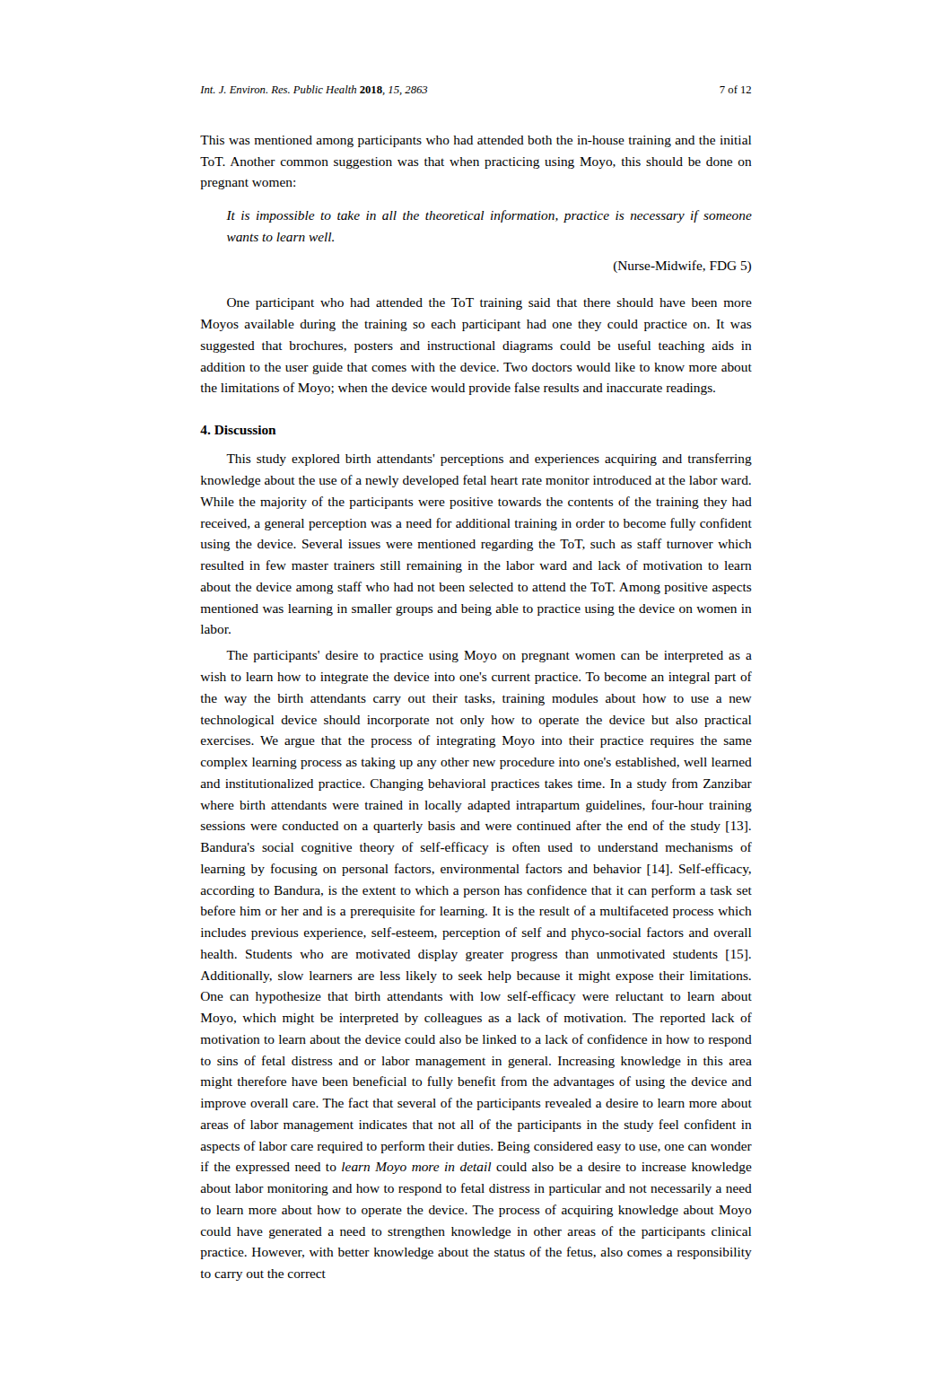Int. J. Environ. Res. Public Health 2018, 15, 2863
7 of 12
This was mentioned among participants who had attended both the in-house training and the initial ToT. Another common suggestion was that when practicing using Moyo, this should be done on pregnant women:
It is impossible to take in all the theoretical information, practice is necessary if someone wants to learn well.
(Nurse-Midwife, FDG 5)
One participant who had attended the ToT training said that there should have been more Moyos available during the training so each participant had one they could practice on. It was suggested that brochures, posters and instructional diagrams could be useful teaching aids in addition to the user guide that comes with the device. Two doctors would like to know more about the limitations of Moyo; when the device would provide false results and inaccurate readings.
4. Discussion
This study explored birth attendants' perceptions and experiences acquiring and transferring knowledge about the use of a newly developed fetal heart rate monitor introduced at the labor ward. While the majority of the participants were positive towards the contents of the training they had received, a general perception was a need for additional training in order to become fully confident using the device. Several issues were mentioned regarding the ToT, such as staff turnover which resulted in few master trainers still remaining in the labor ward and lack of motivation to learn about the device among staff who had not been selected to attend the ToT. Among positive aspects mentioned was learning in smaller groups and being able to practice using the device on women in labor.
The participants' desire to practice using Moyo on pregnant women can be interpreted as a wish to learn how to integrate the device into one's current practice. To become an integral part of the way the birth attendants carry out their tasks, training modules about how to use a new technological device should incorporate not only how to operate the device but also practical exercises. We argue that the process of integrating Moyo into their practice requires the same complex learning process as taking up any other new procedure into one's established, well learned and institutionalized practice. Changing behavioral practices takes time. In a study from Zanzibar where birth attendants were trained in locally adapted intrapartum guidelines, four-hour training sessions were conducted on a quarterly basis and were continued after the end of the study [13]. Bandura's social cognitive theory of self-efficacy is often used to understand mechanisms of learning by focusing on personal factors, environmental factors and behavior [14]. Self-efficacy, according to Bandura, is the extent to which a person has confidence that it can perform a task set before him or her and is a prerequisite for learning. It is the result of a multifaceted process which includes previous experience, self-esteem, perception of self and phyco-social factors and overall health. Students who are motivated display greater progress than unmotivated students [15]. Additionally, slow learners are less likely to seek help because it might expose their limitations. One can hypothesize that birth attendants with low self-efficacy were reluctant to learn about Moyo, which might be interpreted by colleagues as a lack of motivation. The reported lack of motivation to learn about the device could also be linked to a lack of confidence in how to respond to sins of fetal distress and or labor management in general. Increasing knowledge in this area might therefore have been beneficial to fully benefit from the advantages of using the device and improve overall care. The fact that several of the participants revealed a desire to learn more about areas of labor management indicates that not all of the participants in the study feel confident in aspects of labor care required to perform their duties. Being considered easy to use, one can wonder if the expressed need to learn Moyo more in detail could also be a desire to increase knowledge about labor monitoring and how to respond to fetal distress in particular and not necessarily a need to learn more about how to operate the device. The process of acquiring knowledge about Moyo could have generated a need to strengthen knowledge in other areas of the participants clinical practice. However, with better knowledge about the status of the fetus, also comes a responsibility to carry out the correct